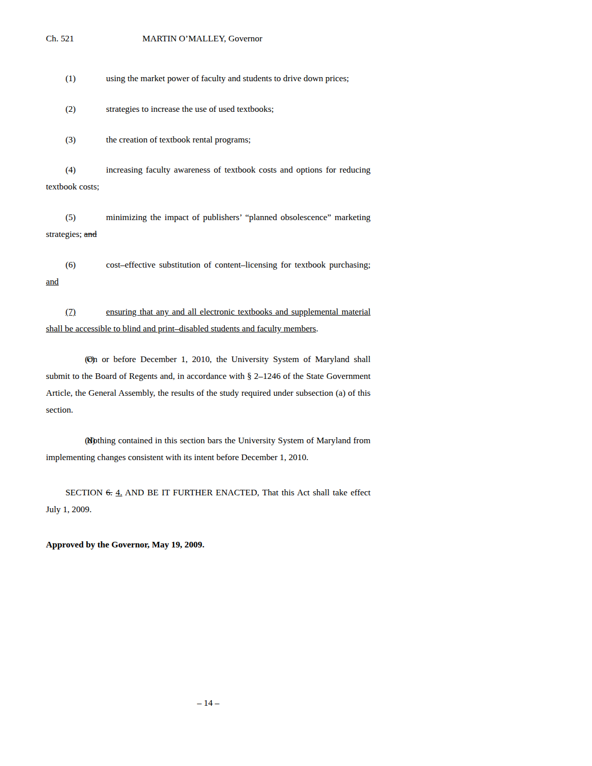Ch. 521 MARTIN O’MALLEY, Governor
(1) using the market power of faculty and students to drive down prices;
(2) strategies to increase the use of used textbooks;
(3) the creation of textbook rental programs;
(4) increasing faculty awareness of textbook costs and options for reducing textbook costs;
(5) minimizing the impact of publishers’ “planned obsolescence” marketing strategies; and
(6) cost–effective substitution of content–licensing for textbook purchasing; and
(7) ensuring that any and all electronic textbooks and supplemental material shall be accessible to blind and print–disabled students and faculty members.
(c) On or before December 1, 2010, the University System of Maryland shall submit to the Board of Regents and, in accordance with § 2–1246 of the State Government Article, the General Assembly, the results of the study required under subsection (a) of this section.
(d) Nothing contained in this section bars the University System of Maryland from implementing changes consistent with its intent before December 1, 2010.
SECTION 6. 4. AND BE IT FURTHER ENACTED, That this Act shall take effect July 1, 2009.
Approved by the Governor, May 19, 2009.
– 14 –